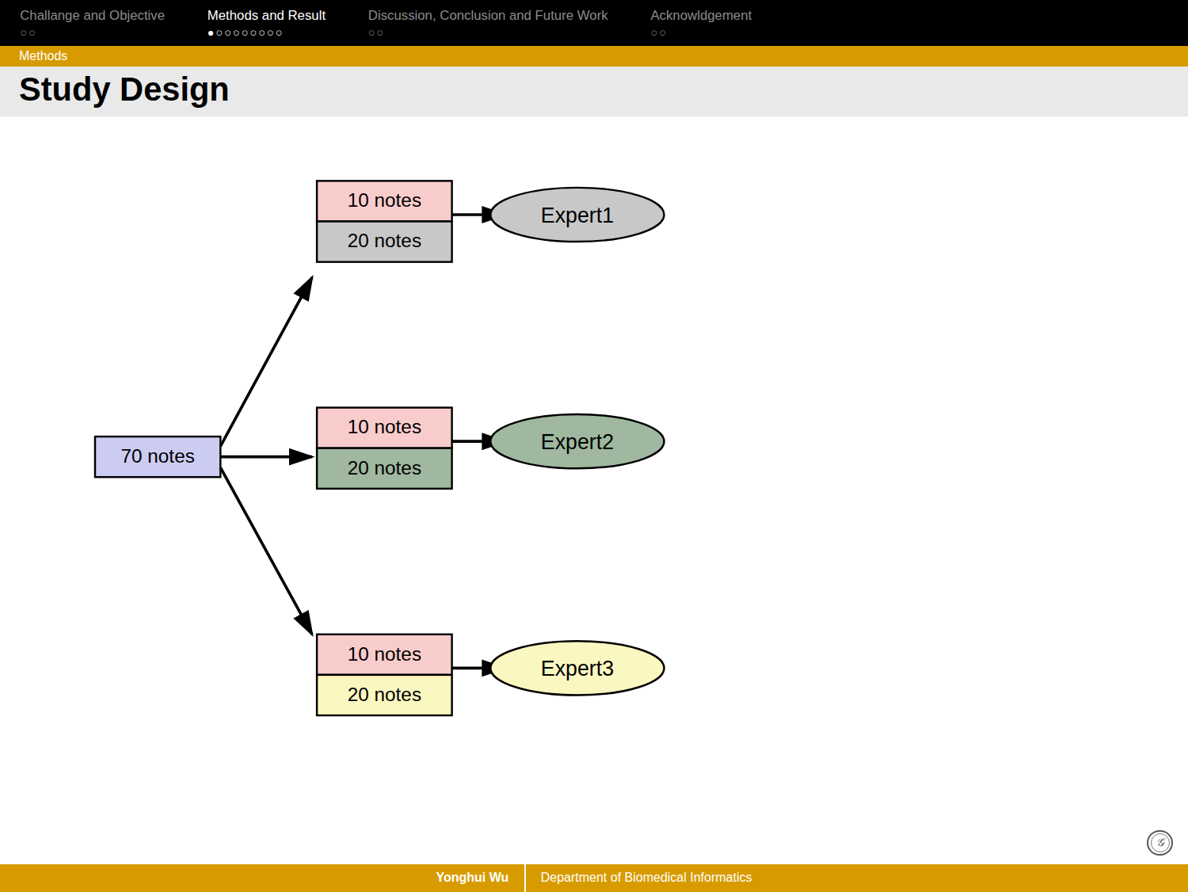Challange and Objective
○○
Methods and Result
●○○○○○○○○
Discussion, Conclusion and Future Work
○○
Acknowldgement
○○
Methods
Study Design
70 notes 10 notes 20 notes Expert1 10 notes 20 notes Expert2 10 notes 20 notes Expert3
𝒢
Yonghui Wu Department of Biomedical Informatics